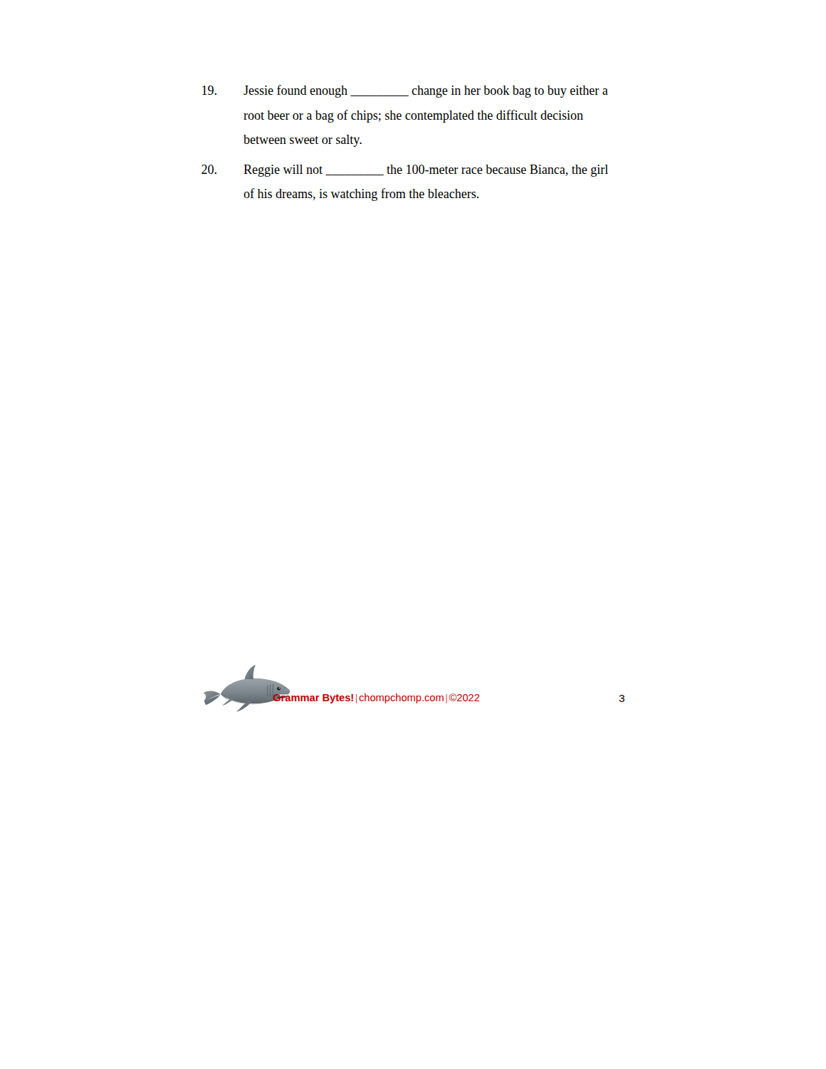Jessie found enough _________ change in her book bag to buy either a root beer or a bag of chips; she contemplated the difficult decision between sweet or salty.
Reggie will not _________ the 100-meter race because Bianca, the girl of his dreams, is watching from the bleachers.
Grammar Bytes!|chompchomp.com|©2022
3